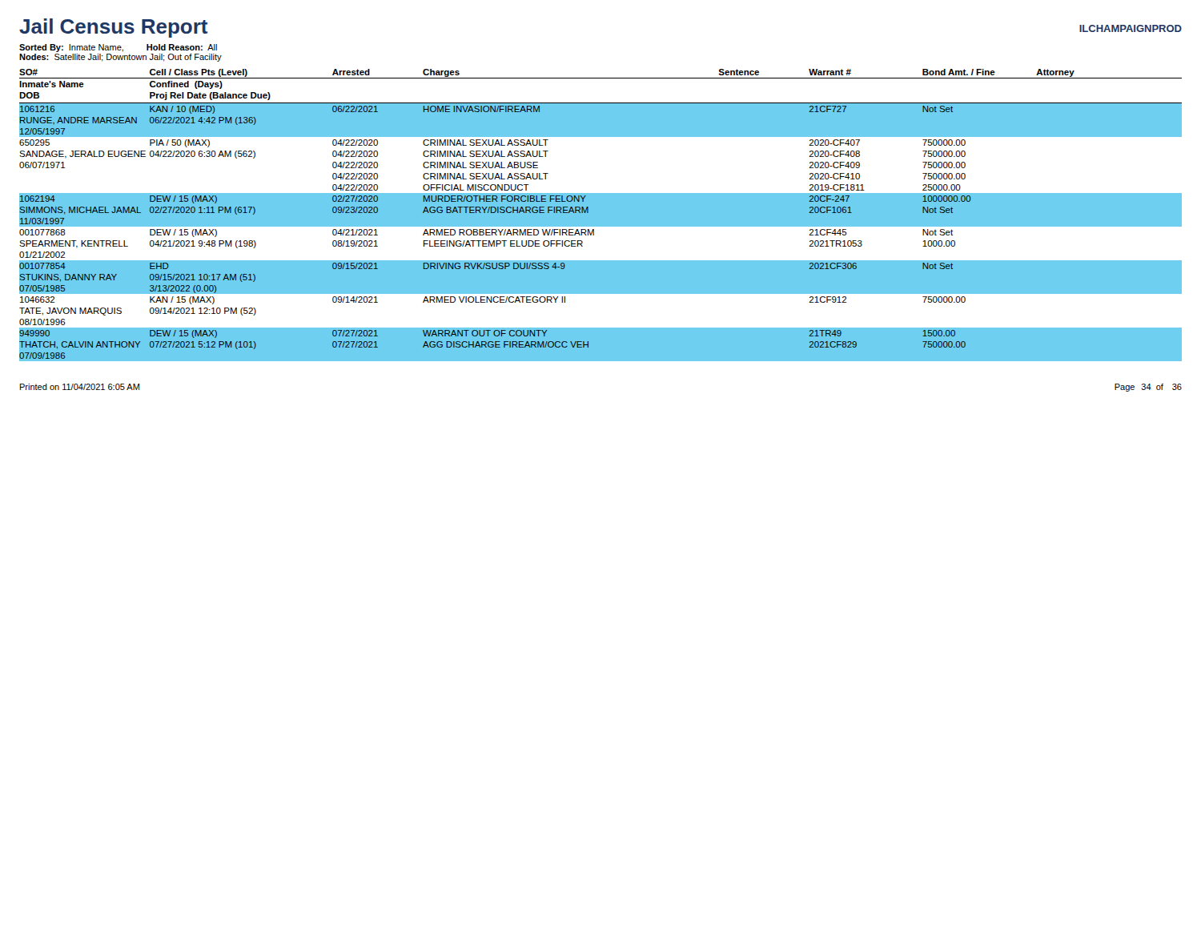Jail Census Report
ILCHAMPAIGNPROD
Sorted By: Inmate Name, Hold Reason: All
Nodes: Satellite Jail; Downtown Jail; Out of Facility
| SO# | Cell / Class Pts (Level) | Arrested | Charges | Sentence | Warrant # | Bond Amt. / Fine | Attorney |
| --- | --- | --- | --- | --- | --- | --- | --- |
| Inmate's Name | Confined (Days) | | | | | | |
| DOB | Proj Rel Date (Balance Due) | | | | | | |
| 1061216 | KAN / 10 (MED) | 06/22/2021 | HOME INVASION/FIREARM | | 21CF727 | Not Set | |
| RUNGE, ANDRE MARSEAN | 06/22/2021 4:42 PM (136) | | | | | | |
| 12/05/1997 | | | | | | | |
| 650295 | PIA / 50 (MAX) | 04/22/2020 | CRIMINAL SEXUAL ASSAULT | | 2020-CF407 | 750000.00 | |
| SANDAGE, JERALD EUGENE | 04/22/2020 6:30 AM (562) | 04/22/2020 | CRIMINAL SEXUAL ASSAULT | | 2020-CF408 | 750000.00 | |
| 06/07/1971 | | 04/22/2020 | CRIMINAL SEXUAL ABUSE | | 2020-CF409 | 750000.00 | |
| | | 04/22/2020 | CRIMINAL SEXUAL ASSAULT | | 2020-CF410 | 750000.00 | |
| | | 04/22/2020 | OFFICIAL MISCONDUCT | | 2019-CF1811 | 25000.00 | |
| 1062194 | DEW / 15 (MAX) | 02/27/2020 | MURDER/OTHER FORCIBLE FELONY | | 20CF-247 | 1000000.00 | |
| SIMMONS, MICHAEL JAMAL | 02/27/2020 1:11 PM (617) | 09/23/2020 | AGG BATTERY/DISCHARGE FIREARM | | 20CF1061 | Not Set | |
| 11/03/1997 | | | | | | | |
| 001077868 | DEW / 15 (MAX) | 04/21/2021 | ARMED ROBBERY/ARMED W/FIREARM | | 21CF445 | Not Set | |
| SPEARMENT, KENTRELL | 04/21/2021 9:48 PM (198) | 08/19/2021 | FLEEING/ATTEMPT ELUDE OFFICER | | 2021TR1053 | 1000.00 | |
| 01/21/2002 | | | | | | | |
| 001077854 | EHD | 09/15/2021 | DRIVING RVK/SUSP DUI/SSS 4-9 | | 2021CF306 | Not Set | |
| STUKINS, DANNY RAY | 09/15/2021 10:17 AM (51) | | | | | | |
| 07/05/1985 | 3/13/2022 (0.00) | | | | | | |
| 1046632 | KAN / 15 (MAX) | 09/14/2021 | ARMED VIOLENCE/CATEGORY II | | 21CF912 | 750000.00 | |
| TATE, JAVON MARQUIS | 09/14/2021 12:10 PM (52) | | | | | | |
| 08/10/1996 | | | | | | | |
| 949990 | DEW / 15 (MAX) | 07/27/2021 | WARRANT OUT OF COUNTY | | 21TR49 | 1500.00 | |
| THATCH, CALVIN ANTHONY | 07/27/2021 5:12 PM (101) | 07/27/2021 | AGG DISCHARGE FIREARM/OCC VEH | | 2021CF829 | 750000.00 | |
| 07/09/1986 | | | | | | | |
Printed on 11/04/2021 6:05 AM Page 34 of 36